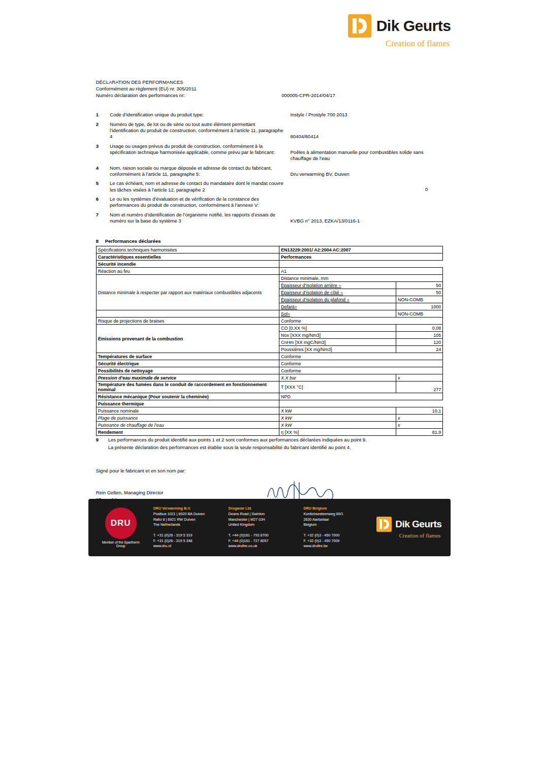Dik Geurts
Creation of flames
| DÉCLARATION DES PERFORMANCES Conformément au règlement (EU) nr. 305/2011 Numéro déclaration des performances nr: | 000005-CPR-2014/04/17 |
| 1 | Code d’identification unique du produit type: | Instyle / Prostyle 700 2013 |
| 2 | Numéro de type, de lot ou de série ou tout autre élément permettant l’identification du produit de construction, conformément à l’article 11, paragraphe 4 | 80404/80414 |
| 3 | Usage ou usages prévus du produit de construction, conformément à la spécification technique harmonisée applicable, comme prévu par le fabricant: | Poêles à alimentation manuelle pour combustibles solide sans chauffage de l’eau |
| 4 | Nom, raison sociale ou marque déposée et adresse de contact du fabricant, conformément à l’article 11, paragraphe 5: | Dru verwarming BV, Duiven |
| 5 | Le cas échéant, nom et adresse de contact du mandataire dont le mandat couvre les tâches visées à l’article 12, paragraphe 2 | 0 |
| 6 | Le ou les systèmes d’évaluation et de vérification de la constance des performances du produit de construction, conformément à l’annexe V: | |
| 7 | Nom et numéro d’identification de l’organisme notifié, les rapports d’essais de numéro sur la base du système 3 | KVBG n° 2013, EZKA/13/0116-1 |
8 Performances déclarées
| Spécifications techniques harmonisées | EN13229:2001/ A2:2004 AC:2007 |
| Caractéristiques essentielles | Performances |
| Sécurité incendie | | |
| Réaction au feu | A1 |
| Distance minimale à respecter par rapport aux matériaux combustibles adjacents | Distance minimale, mm |
| Épaisseur d’isolation arrière = | 50 |
| Épaisseur d’isolation de côté = | 50 |
| Épaisseur d’isolation du plafond = | NON-COMB |
| Defant= | 1000 |
| | Sol= | NON-COMB |
| Risque de projections de braises | Conforme |
| Émissions provenant de la combustion | CO [0.XX %] | 0,08 |
| Nox [XXX mg/Nm3] | 105 |
| CnHm [XX mgC/Nm3] | 120 |
| Poussières [XX mg/Nm3] | 24 |
| Températures de surface | Conforme |
| Sécurité électrique | Conforme |
| Possibilités de nettoyage | Conforme |
| Pression d’eau maximale de service | X.X bar | x |
| Température des fumées dans le conduit de raccordement en fonctionnement nominal | T [XXX °C] | 277 |
| Résistance mécanique (Pour soutenir la cheminée) | NPD |
| Puissance thermique | | |
| Puissance nominale | X kW | 10,1 |
| Plage de puissance | X kW | x |
| Puissance de chauffage de l’eau | X kW | x |
| Rendement | η [XX %] | 81,9 |
9
Les performances du produit identifié aux points 1 et 2 sont conformes aux performances déclarées indiquées au point 9.
La présente déclaration des performances est établie sous la seule responsabilité du fabricant identifié au point 4.
Signé pour le fabricant et en son nom par:
Rein Gelten, Managing Director
17-apr-14
DRU
Member of the Spartherm Group
DRU Verwarming B.V.
Postbus 1021 | 6920 BA Duiven
Ratio 8 | 6921 RW Duiven
The Netherlands
T. +31 (0)26 - 319 5 319
F. +31 (0)26 - 319 5 348
www.dru.nl
Drugasar Ltd.
Deans Road | Swinton
Manchester | M27 0JH
United Kingdom
T. +44 (0)161 - 793 8700
F. +44 (0)161 - 727 8057
www.drufire.co.uk
DRU Belgium
Kontichsesteenweg 69/1
2630 Aartselaar
Belgium
T. +32 (0)3 - 450 7000
F. +32 (0)3 - 450 7009
www.drufire.be
Dik Geurts
Creation of flames